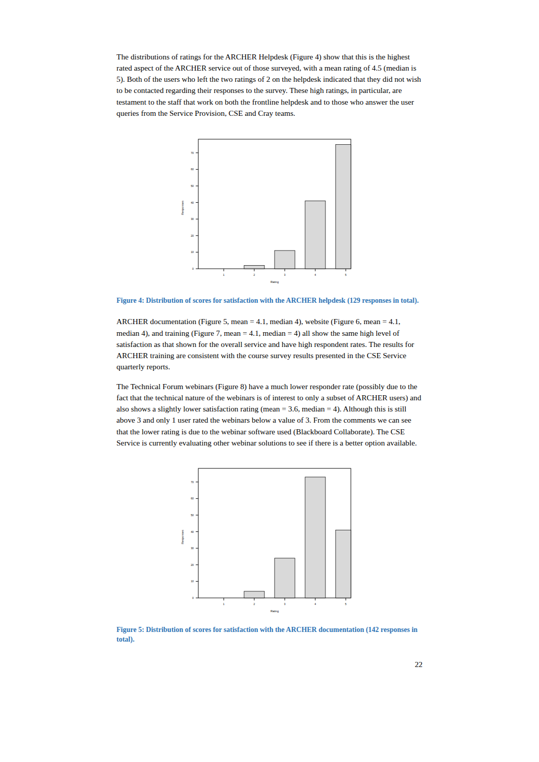The distributions of ratings for the ARCHER Helpdesk (Figure 4) show that this is the highest rated aspect of the ARCHER service out of those surveyed, with a mean rating of 4.5 (median is 5). Both of the users who left the two ratings of 2 on the helpdesk indicated that they did not wish to be contacted regarding their responses to the survey. These high ratings, in particular, are testament to the staff that work on both the frontline helpdesk and to those who answer the user queries from the Service Provision, CSE and Cray teams.
0 10 20 30 40 50 60 70 Responses 1 2 3 4 5 Rating
Figure 4: Distribution of scores for satisfaction with the ARCHER helpdesk (129 responses in total).
ARCHER documentation (Figure 5, mean = 4.1, median 4), website (Figure 6, mean = 4.1, median 4), and training (Figure 7, mean = 4.1, median = 4) all show the same high level of satisfaction as that shown for the overall service and have high respondent rates. The results for ARCHER training are consistent with the course survey results presented in the CSE Service quarterly reports.
The Technical Forum webinars (Figure 8) have a much lower responder rate (possibly due to the fact that the technical nature of the webinars is of interest to only a subset of ARCHER users) and also shows a slightly lower satisfaction rating (mean = 3.6, median = 4). Although this is still above 3 and only 1 user rated the webinars below a value of 3. From the comments we can see that the lower rating is due to the webinar software used (Blackboard Collaborate). The CSE Service is currently evaluating other webinar solutions to see if there is a better option available.
0 10 20 30 40 50 60 70 Responses 1 2 3 4 5 Rating
Figure 5: Distribution of scores for satisfaction with the ARCHER documentation (142 responses in total).
22